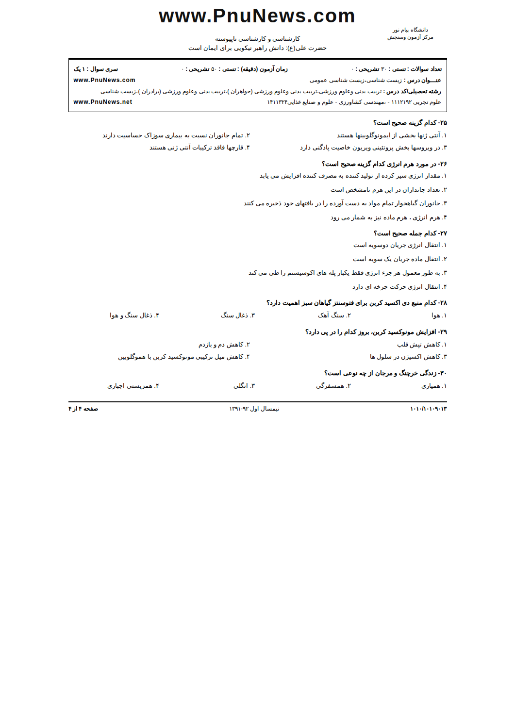www.PnuNews.com
دانشگاه پیام نور
مرکز آزمون وسنجش
کارشناسی و کارشناسی ناپیوسته
حضرت علی(ع): دانش راهبر نیکویی برای ایمان است
تعداد سوالات : تستی : ۳۰ تشریحی : ۰
زمان آزمون (دقیقه) : تستی : ۵۰ تشریحی : ۰
سری سوال : ۱ یک
عنـــوان درس : زیست شناسی،زیست شناسی عمومی
www.PnuNews.com
رشته تحصیلی/کد درس : تربیت بدنی وعلوم ورزشی،تربیت بدنی وعلوم ورزشی (خواهران )،تربیت بدنی وعلوم ورزشی (برادران )،زیست شناسی
علوم تجربی ۱۱۱۲۱۹۲ - ،مهندسی کشاورزی - علوم و صنایع غذایی۱۴۱۱۳۲۴
www.PnuNews.net
۲۵- کدام گزینه صحیح است؟
۱. آنتی ژنها بخشی از ایمونوگلوبینها هستند
۲. تمام جانوران نسبت به بیماری سوزاک حساسیت دارند
۳. در ویروسها بخش پروتئینی ویریون خاصیت پادگنی دارد
۴. قارچها فاقد ترکیبات آنتی ژنی هستند
۲۶- در مورد هرم انرژی کدام گزینه صحیح است؟
۱. مقدار انرژی سیر کرده از تولید کننده به مصرف کننده افزایش می یابد
۲. تعداد جانداران در این هرم نامشخص است
۳. جانوران گیاهخوار تمام مواد به دست آورده را در بافتهای خود ذخیره می کنند
۴. هرم انرژی ، هرم ماده نیز به شمار می رود
۲۷- کدام جمله صحیح است؟
۱. انتقال انرژی جریان دوسویه است
۲. انتقال ماده جریان یک سویه است
۳. به طور معمول هر جزء انرژی فقط یکبار پله های اکوسیستم را طی می کند
۴. انتقال انرژی حرکت چرخه ای دارد
۲۸- کدام منبع دی اکسید کربن برای فتوسنتز گیاهان سبز اهمیت دارد؟
۱. هوا
۲. سنگ آهک
۳. ذغال سنگ
۴. ذغال سنگ و هوا
۲۹- افزایش مونوکسید کربن، بروز کدام را در پی دارد؟
۱. کاهش تپش قلب
۲. کاهش دم و بازدم
۳. کاهش اکسیژن در سلول ها
۴. کاهش میل ترکیبی مونوکسید کربن با هموگلوبین
۳۰- زندگی خرچنگ و مرجان از چه نوعی است؟
۱. همیاری
۲. همسفرگی
۳. انگلی
۴. همزیستی اجباری
۱۰۱۰/۱۰۱۰۹۰۱۳
نیمسال اول ۹۲-۱۳۹۱
صفحه ۴ از ۴